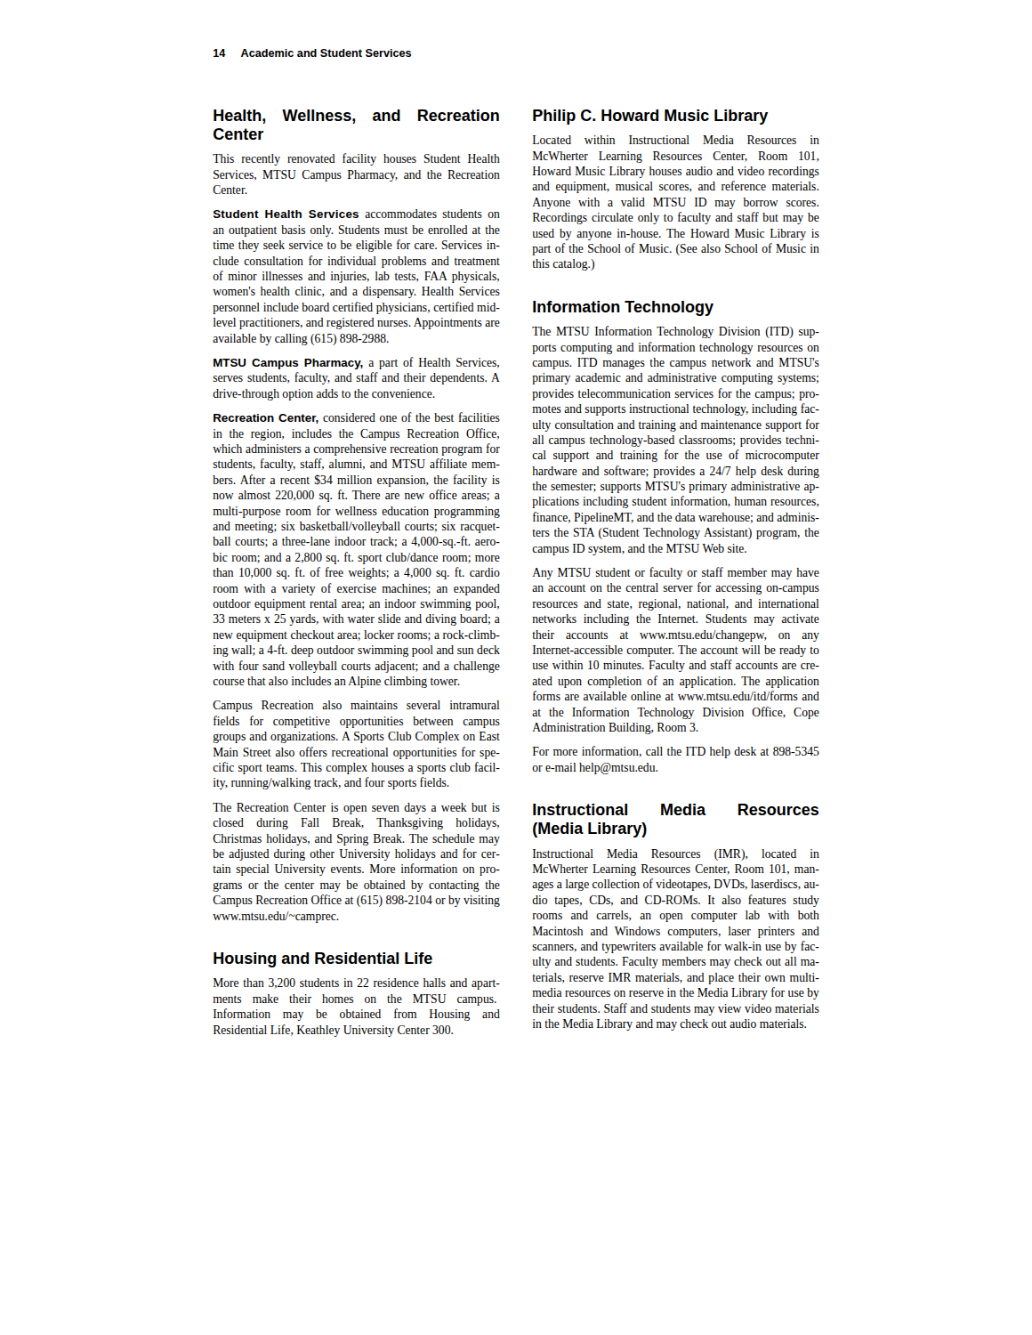14 Academic and Student Services
Health, Wellness, and Recreation Center
This recently renovated facility houses Student Health Services, MTSU Campus Pharmacy, and the Recreation Center.
Student Health Services accommodates students on an outpatient basis only. Students must be enrolled at the time they seek service to be eligible for care. Services include consultation for individual problems and treatment of minor illnesses and injuries, lab tests, FAA physicals, women's health clinic, and a dispensary. Health Services personnel include board certified physicians, certified mid-level practitioners, and registered nurses. Appointments are available by calling (615) 898-2988.
MTSU Campus Pharmacy, a part of Health Services, serves students, faculty, and staff and their dependents. A drive-through option adds to the convenience.
Recreation Center, considered one of the best facilities in the region, includes the Campus Recreation Office, which administers a comprehensive recreation program for students, faculty, staff, alumni, and MTSU affiliate members. After a recent $34 million expansion, the facility is now almost 220,000 sq. ft. There are new office areas; a multi-purpose room for wellness education programming and meeting; six basketball/volleyball courts; six racquetball courts; a three-lane indoor track; a 4,000-sq.-ft. aerobic room; and a 2,800 sq. ft. sport club/dance room; more than 10,000 sq. ft. of free weights; a 4,000 sq. ft. cardio room with a variety of exercise machines; an expanded outdoor equipment rental area; an indoor swimming pool, 33 meters x 25 yards, with water slide and diving board; a new equipment checkout area; locker rooms; a rock-climbing wall; a 4-ft. deep outdoor swimming pool and sun deck with four sand volleyball courts adjacent; and a challenge course that also includes an Alpine climbing tower.
Campus Recreation also maintains several intramural fields for competitive opportunities between campus groups and organizations. A Sports Club Complex on East Main Street also offers recreational opportunities for specific sport teams. This complex houses a sports club facility, running/walking track, and four sports fields.
The Recreation Center is open seven days a week but is closed during Fall Break, Thanksgiving holidays, Christmas holidays, and Spring Break. The schedule may be adjusted during other University holidays and for certain special University events. More information on programs or the center may be obtained by contacting the Campus Recreation Office at (615) 898-2104 or by visiting www.mtsu.edu/~camprec.
Housing and Residential Life
More than 3,200 students in 22 residence halls and apartments make their homes on the MTSU campus. Information may be obtained from Housing and Residential Life, Keathley University Center 300.
Philip C. Howard Music Library
Located within Instructional Media Resources in McWherter Learning Resources Center, Room 101, Howard Music Library houses audio and video recordings and equipment, musical scores, and reference materials. Anyone with a valid MTSU ID may borrow scores. Recordings circulate only to faculty and staff but may be used by anyone in-house. The Howard Music Library is part of the School of Music. (See also School of Music in this catalog.)
Information Technology
The MTSU Information Technology Division (ITD) supports computing and information technology resources on campus. ITD manages the campus network and MTSU's primary academic and administrative computing systems; provides telecommunication services for the campus; promotes and supports instructional technology, including faculty consultation and training and maintenance support for all campus technology-based classrooms; provides technical support and training for the use of microcomputer hardware and software; provides a 24/7 help desk during the semester; supports MTSU's primary administrative applications including student information, human resources, finance, PipelineMT, and the data warehouse; and administers the STA (Student Technology Assistant) program, the campus ID system, and the MTSU Web site.
Any MTSU student or faculty or staff member may have an account on the central server for accessing on-campus resources and state, regional, national, and international networks including the Internet. Students may activate their accounts at www.mtsu.edu/changepw, on any Internet-accessible computer. The account will be ready to use within 10 minutes. Faculty and staff accounts are created upon completion of an application. The application forms are available online at www.mtsu.edu/itd/forms and at the Information Technology Division Office, Cope Administration Building, Room 3.
For more information, call the ITD help desk at 898-5345 or e-mail help@mtsu.edu.
Instructional Media Resources (Media Library)
Instructional Media Resources (IMR), located in McWherter Learning Resources Center, Room 101, manages a large collection of videotapes, DVDs, laserdiscs, audio tapes, CDs, and CD-ROMs. It also features study rooms and carrels, an open computer lab with both Macintosh and Windows computers, laser printers and scanners, and typewriters available for walk-in use by faculty and students. Faculty members may check out all materials, reserve IMR materials, and place their own multimedia resources on reserve in the Media Library for use by their students. Staff and students may view video materials in the Media Library and may check out audio materials.